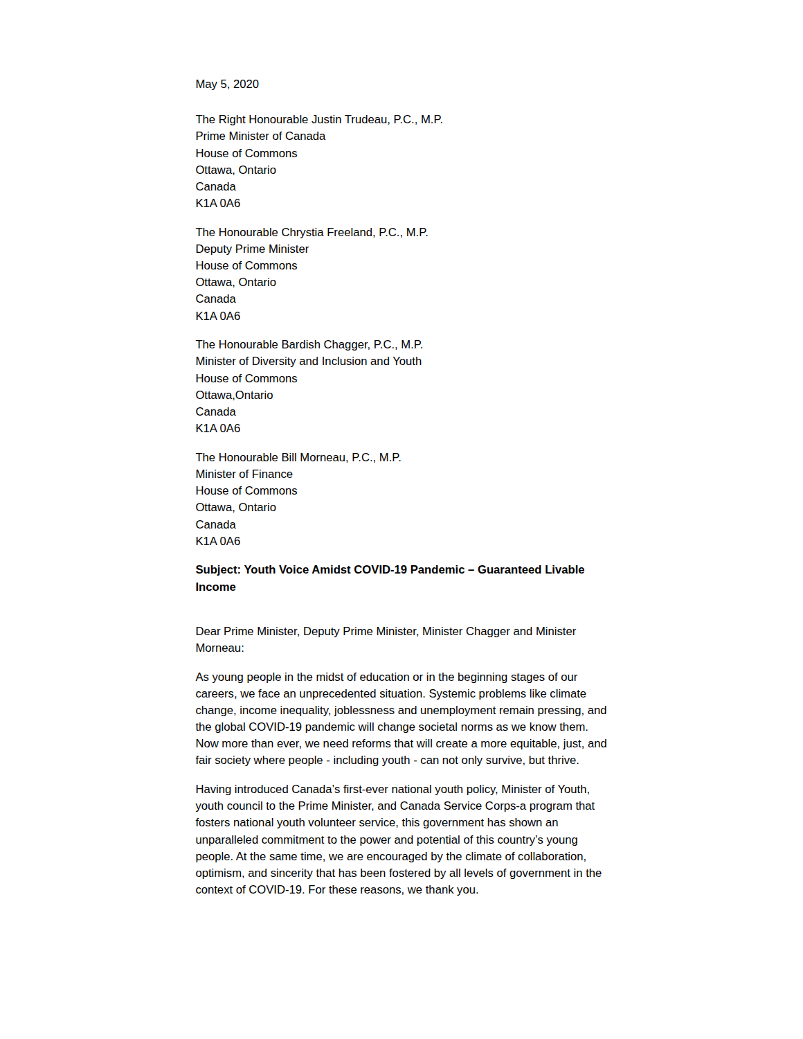May 5, 2020
The Right Honourable Justin Trudeau, P.C., M.P.
Prime Minister of Canada
House of Commons
Ottawa, Ontario
Canada
K1A 0A6
The Honourable Chrystia Freeland, P.C., M.P.
Deputy Prime Minister
House of Commons
Ottawa, Ontario
Canada
K1A 0A6
The Honourable Bardish Chagger, P.C., M.P.
Minister of Diversity and Inclusion and Youth
House of Commons
Ottawa,Ontario
Canada
K1A 0A6
The Honourable Bill Morneau, P.C., M.P.
Minister of Finance
House of Commons
Ottawa, Ontario
Canada
K1A 0A6
Subject: Youth Voice Amidst COVID-19 Pandemic – Guaranteed Livable Income
Dear Prime Minister, Deputy Prime Minister, Minister Chagger and Minister Morneau:
As young people in the midst of education or in the beginning stages of our careers, we face an unprecedented situation. Systemic problems like climate change, income inequality, joblessness and unemployment remain pressing, and the global COVID-19 pandemic will change societal norms as we know them. Now more than ever, we need reforms that will create a more equitable, just, and fair society where people - including youth - can not only survive, but thrive.
Having introduced Canada’s first-ever national youth policy, Minister of Youth, youth council to the Prime Minister, and Canada Service Corps-a program that fosters national youth volunteer service, this government has shown an unparalleled commitment to the power and potential of this country’s young people. At the same time, we are encouraged by the climate of collaboration, optimism, and sincerity that has been fostered by all levels of government in the context of COVID-19. For these reasons, we thank you.